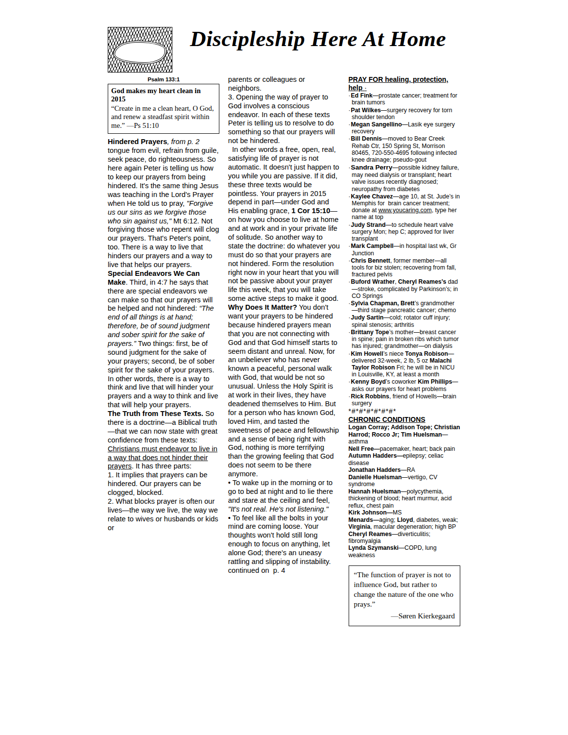Discipleship Here At Home
Psalm 133:1
God makes my heart clean in 2015
“Create in me a clean heart, O God, and renew a steadfast spirit within me.” —Ps 51:10
Hindered Prayers, from p. 2
tongue from evil, refrain from guile, seek peace, do righteousness. So here again Peter is telling us how to keep our prayers from being hindered. It's the same thing Jesus was teaching in the Lord's Prayer when He told us to pray, "Forgive us our sins as we forgive those who sin against us," Mt 6:12. Not forgiving those who repent will clog our prayers. That's Peter's point, too. There is a way to live that hinders our prayers and a way to live that helps our prayers.
Special Endeavors We Can Make. Third, in 4:7 he says that there are special endeavors we can make so that our prayers will be helped and not hindered: “The end of all things is at hand; therefore, be of sound judgment and sober spirit for the sake of prayers.” Two things: first, be of sound judgment for the sake of your prayers; second, be of sober spirit for the sake of your prayers. In other words, there is a way to think and live that will hinder your prayers and a way to think and live that will help your prayers.
The Truth from These Texts. So there is a doctrine—a Biblical truth—that we can now state with great confidence from these texts: Christians must endeavor to live in a way that does not hinder their prayers. It has three parts:
1. It implies that prayers can be hindered. Our prayers can be clogged, blocked.
2. What blocks prayer is often our lives—the way we live, the way we relate to wives or husbands or kids or
parents or colleagues or neighbors.
3. Opening the way of prayer to God involves a conscious endeavor. In each of these texts Peter is telling us to resolve to do something so that our prayers will not be hindered.
In other words a free, open, real, satisfying life of prayer is not automatic. It doesn't just happen to you while you are passive. If it did, these three texts would be pointless. Your prayers in 2015 depend in part—under God and His enabling grace, 1 Cor 15:10—on how you choose to live at home and at work and in your private life of solitude. So another way to state the doctrine: do whatever you must do so that your prayers are not hindered. Form the resolution right now in your heart that you will not be passive about your prayer life this week, that you will take some active steps to make it good.
Why Does It Matter? You don't want your prayers to be hindered because hindered prayers mean that you are not connecting with God and that God himself starts to seem distant and unreal. Now, for an unbeliever who has never known a peaceful, personal walk with God, that would be not so unusual. Unless the Holy Spirit is at work in their lives, they have deadened themselves to Him. But for a person who has known God, loved Him, and tasted the sweetness of peace and fellowship and a sense of being right with God, nothing is more terrifying than the growing feeling that God does not seem to be there anymore.
• To wake up in the morning or to go to bed at night and to lie there and stare at the ceiling and feel, "It's not real. He's not listening."
• To feel like all the bolts in your mind are coming loose. Your thoughts won't hold still long enough to focus on anything, let alone God; there's an uneasy rattling and slipping of instability.
continued on p. 4
PRAY FOR healing, protection, help ·
Ed Fink—prostate cancer; treatment for brain tumors
Pat Wilkes—surgery recovery for torn shoulder tendon
Megan Sangellino—Lasik eye surgery recovery
Bill Dennis—moved to Bear Creek Rehab Ctr, 150 Spring St, Morrison 80465, 720-550-4695 following infected knee drainage; pseudo-gout
Sandra Perry—possible kidney failure, may need dialysis or transplant; heart valve issues recently diagnosed; neuropathy from diabetes
Kaylee Chavez—age 10, at St. Jude’s in Memphis for brain cancer treatment; donate at www.youcaring.com, type her name at top
Judy Strand—to schedule heart valve surgery Mon; hep C; approved for liver transplant
Mark Campbell—in hospital last wk, Gr Junction
Chris Bennett, former member—all tools for biz stolen; recovering from fall, fractured pelvis
Buford Wrather, Cheryl Reames’s dad—stroke, complicated by Parkinson’s; in CO Springs
Sylvia Chapman, Brett’s grandmother—third stage pancreatic cancer; chemo
Judy Sartin—cold; rotator cuff injury; spinal stenosis; arthritis
Brittany Tope’s mother—breast cancer in spine; pain in broken ribs which tumor has injured; grandmother—on dialysis
Kim Howell’s niece Tonya Robison—delivered 32-week, 2 lb, 5 oz Malachi Taylor Robison Fri; he will be in NICU in Louisville, KY, at least a month
Kenny Boyd’s coworker Kim Phillips—asks our prayers for heart problems
Rick Robbins, friend of Howells—brain surgery
*#*#*#*#*#*#*
CHRONIC CONDITIONS
Logan Corray; Addison Tope; Christian Harrod; Rocco Jr; Tim Huelsman—asthma
Nell Free—pacemaker, heart; back pain
Autumn Hadders—epilepsy; celiac disease
Jonathan Hadders—RA
Danielle Huelsman—vertigo, CV syndrome
Hannah Huelsman—polycythemia, thickening of blood; heart murmur, acid reflux, chest pain
Kirk Johnson—MS
Menards—aging; Lloyd, diabetes, weak; Virginia, macular degeneration; high BP
Cheryl Reames—diverticulitis; fibromyalgia
Lynda Szymanski—COPD, lung weakness
“The function of prayer is not to influence God, but rather to change the nature of the one who prays.”
—Søren Kierkegaard